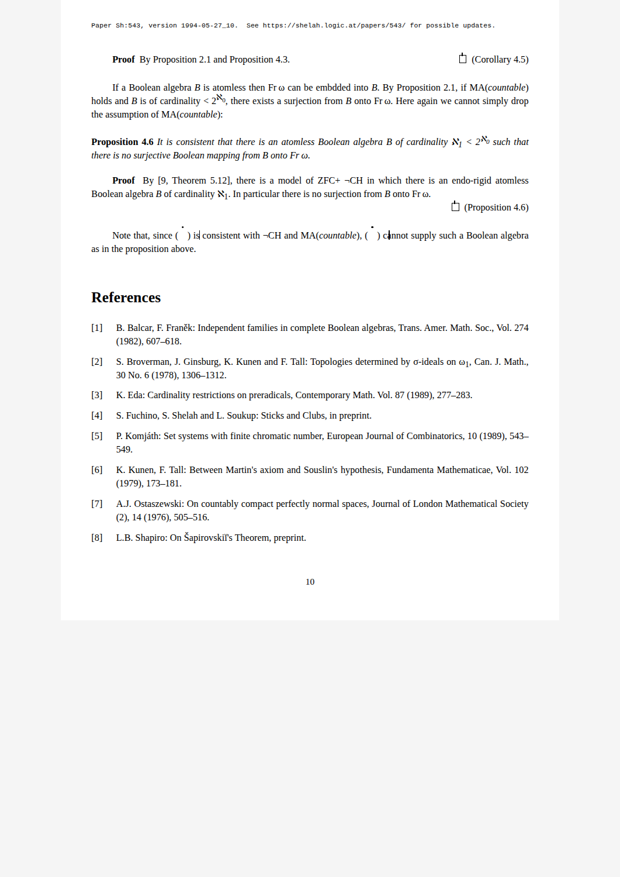Paper Sh:543, version 1994-05-27_10. See https://shelah.logic.at/papers/543/ for possible updates.
Proof By Proposition 2.1 and Proposition 4.3. (Corollary 4.5)
If a Boolean algebra B is atomless then Fr ω can be embdded into B. By Proposition 2.1, if MA(countable) holds and B is of cardinality < 2ℵ0, there exists a surjection from B onto Fr ω. Here again we cannot simply drop the assumption of MA(countable):
Proposition 4.6 It is consistent that there is an atomless Boolean algebra B of cardinality ℵ1 < 2ℵ0 such that there is no surjective Boolean mapping from B onto Fr ω.
Proof By [9, Theorem 5.12], there is a model of ZFC+ ¬CH in which there is an endo-rigid atomless Boolean algebra B of cardinality ℵ1. In particular there is no surjection from B onto Fr ω. (Proposition 4.6)
Note that, since ( ) is consistent with ¬CH and MA(countable), ( ) cannot supply such a Boolean algebra as in the proposition above.
References
[1] B. Balcar, F. Franěk: Independent families in complete Boolean algebras, Trans. Amer. Math. Soc., Vol. 274 (1982), 607–618.
[2] S. Broverman, J. Ginsburg, K. Kunen and F. Tall: Topologies determined by σ-ideals on ω1, Can. J. Math., 30 No. 6 (1978), 1306–1312.
[3] K. Eda: Cardinality restrictions on preradicals, Contemporary Math. Vol. 87 (1989), 277–283.
[4] S. Fuchino, S. Shelah and L. Soukup: Sticks and Clubs, in preprint.
[5] P. Komjáth: Set systems with finite chromatic number, European Journal of Combinatorics, 10 (1989), 543–549.
[6] K. Kunen, F. Tall: Between Martin's axiom and Souslin's hypothesis, Fundamenta Mathematicae, Vol. 102 (1979), 173–181.
[7] A.J. Ostaszewski: On countably compact perfectly normal spaces, Journal of London Mathematical Society (2), 14 (1976), 505–516.
[8] L.B. Shapiro: On Šapirovskiĭ's Theorem, preprint.
10